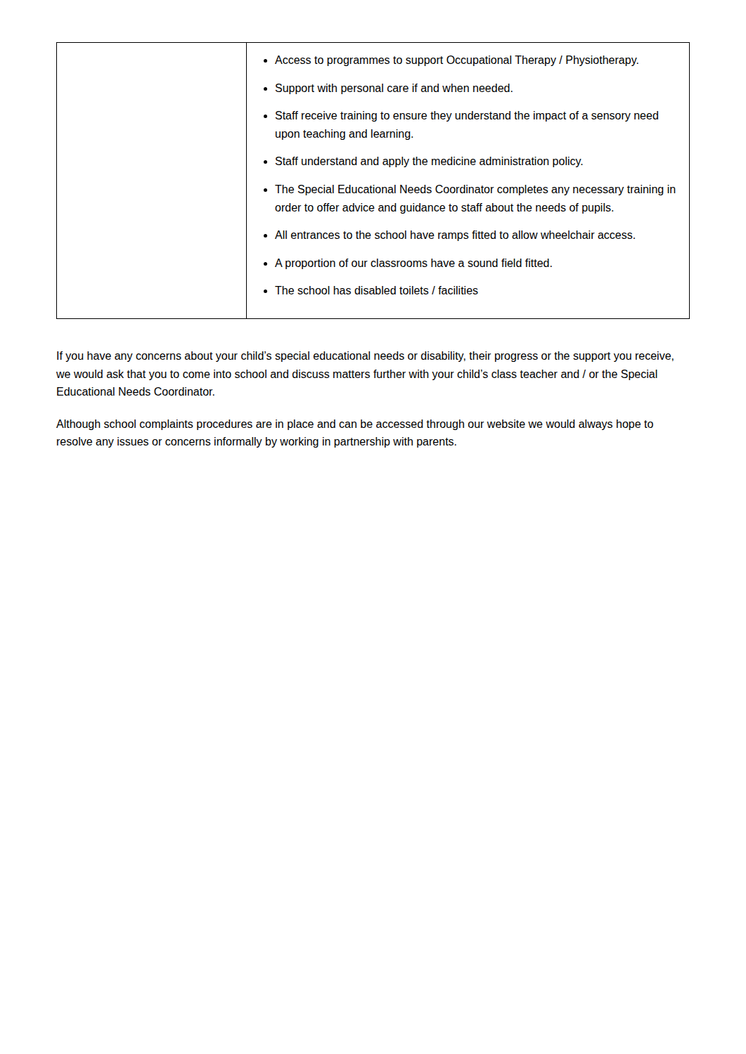| | Access to programmes to support Occupational Therapy / Physiotherapy. Support with personal care if and when needed. Staff receive training to ensure they understand the impact of a sensory need upon teaching and learning. Staff understand and apply the medicine administration policy. The Special Educational Needs Coordinator completes any necessary training in order to offer advice and guidance to staff about the needs of pupils. All entrances to the school have ramps fitted to allow wheelchair access. A proportion of our classrooms have a sound field fitted. The school has disabled toilets / facilities |
If you have any concerns about your child’s special educational needs or disability, their progress or the support you receive, we would ask that you to come into school and discuss matters further with your child’s class teacher and / or the Special Educational Needs Coordinator.
Although school complaints procedures are in place and can be accessed through our website we would always hope to resolve any issues or concerns informally by working in partnership with parents.